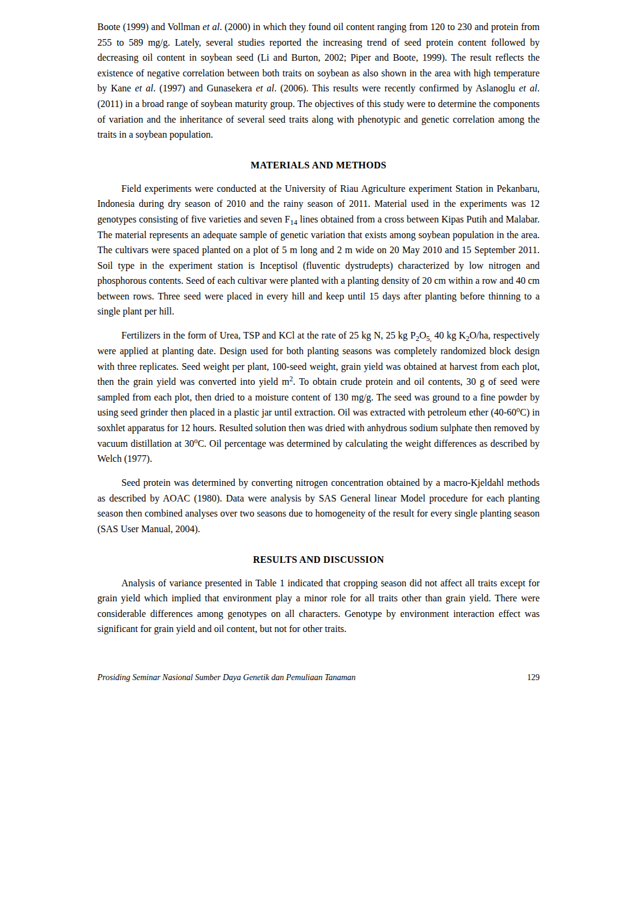Boote (1999) and Vollman et al. (2000) in which they found oil content ranging from 120 to 230 and protein from 255 to 589 mg/g. Lately, several studies reported the increasing trend of seed protein content followed by decreasing oil content in soybean seed (Li and Burton, 2002; Piper and Boote, 1999). The result reflects the existence of negative correlation between both traits on soybean as also shown in the area with high temperature by Kane et al. (1997) and Gunasekera et al. (2006). This results were recently confirmed by Aslanoglu et al. (2011) in a broad range of soybean maturity group. The objectives of this study were to determine the components of variation and the inheritance of several seed traits along with phenotypic and genetic correlation among the traits in a soybean population.
Materials and Methods
Field experiments were conducted at the University of Riau Agriculture experiment Station in Pekanbaru, Indonesia during dry season of 2010 and the rainy season of 2011. Material used in the experiments was 12 genotypes consisting of five varieties and seven F14 lines obtained from a cross between Kipas Putih and Malabar. The material represents an adequate sample of genetic variation that exists among soybean population in the area. The cultivars were spaced planted on a plot of 5 m long and 2 m wide on 20 May 2010 and 15 September 2011. Soil type in the experiment station is Inceptisol (fluventic dystrudepts) characterized by low nitrogen and phosphorous contents. Seed of each cultivar were planted with a planting density of 20 cm within a row and 40 cm between rows. Three seed were placed in every hill and keep until 15 days after planting before thinning to a single plant per hill.
Fertilizers in the form of Urea, TSP and KCl at the rate of 25 kg N, 25 kg P2O5, 40 kg K2O/ha, respectively were applied at planting date. Design used for both planting seasons was completely randomized block design with three replicates. Seed weight per plant, 100-seed weight, grain yield was obtained at harvest from each plot, then the grain yield was converted into yield m2. To obtain crude protein and oil contents, 30 g of seed were sampled from each plot, then dried to a moisture content of 130 mg/g. The seed was ground to a fine powder by using seed grinder then placed in a plastic jar until extraction. Oil was extracted with petroleum ether (40-60oC) in soxhlet apparatus for 12 hours. Resulted solution then was dried with anhydrous sodium sulphate then removed by vacuum distillation at 30oC. Oil percentage was determined by calculating the weight differences as described by Welch (1977).
Seed protein was determined by converting nitrogen concentration obtained by a macro-Kjeldahl methods as described by AOAC (1980). Data were analysis by SAS General linear Model procedure for each planting season then combined analyses over two seasons due to homogeneity of the result for every single planting season (SAS User Manual, 2004).
Results and Discussion
Analysis of variance presented in Table 1 indicated that cropping season did not affect all traits except for grain yield which implied that environment play a minor role for all traits other than grain yield. There were considerable differences among genotypes on all characters. Genotype by environment interaction effect was significant for grain yield and oil content, but not for other traits.
Prosiding Seminar Nasional Sumber Daya Genetik dan Pemuliaan Tanaman 129